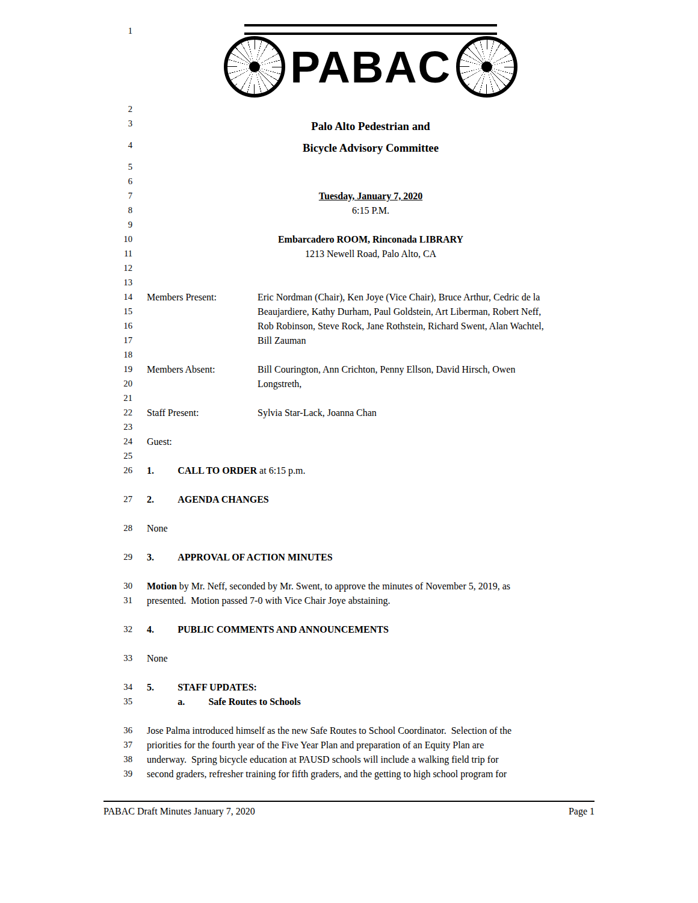1
PABAC
2
3
Palo Alto Pedestrian and
4
Bicycle Advisory Committee
5
6
7
Tuesday, January 7, 2020
8
6:15 P.M.
9
10
Embarcadero ROOM, Rinconada LIBRARY
11
1213 Newell Road, Palo Alto, CA
12
13
14
Members Present:
Eric Nordman (Chair), Ken Joye (Vice Chair), Bruce Arthur, Cedric de la
15
Beaujardiere, Kathy Durham, Paul Goldstein, Art Liberman, Robert Neff,
16
Rob Robinson, Steve Rock, Jane Rothstein, Richard Swent, Alan Wachtel,
17
Bill Zauman
18
19
Members Absent:
Bill Courington, Ann Crichton, Penny Ellson, David Hirsch, Owen
20
Longstreth,
21
22
Staff Present:
Sylvia Star-Lack, Joanna Chan
23
24
Guest:
25
26
1.
CALL TO ORDER at 6:15 p.m.
27
2.
AGENDA CHANGES
28
None
29
3.
APPROVAL OF ACTION MINUTES
30
Motion by Mr. Neff, seconded by Mr. Swent, to approve the minutes of November 5, 2019, as
31
presented. Motion passed 7-0 with Vice Chair Joye abstaining.
32
4.
PUBLIC COMMENTS AND ANNOUNCEMENTS
33
None
34
5.
STAFF UPDATES:
35
a.
Safe Routes to Schools
36
Jose Palma introduced himself as the new Safe Routes to School Coordinator. Selection of the
37
priorities for the fourth year of the Five Year Plan and preparation of an Equity Plan are
38
underway. Spring bicycle education at PAUSD schools will include a walking field trip for
39
second graders, refresher training for fifth graders, and the getting to high school program for
PABAC Draft Minutes January 7, 2020
Page 1